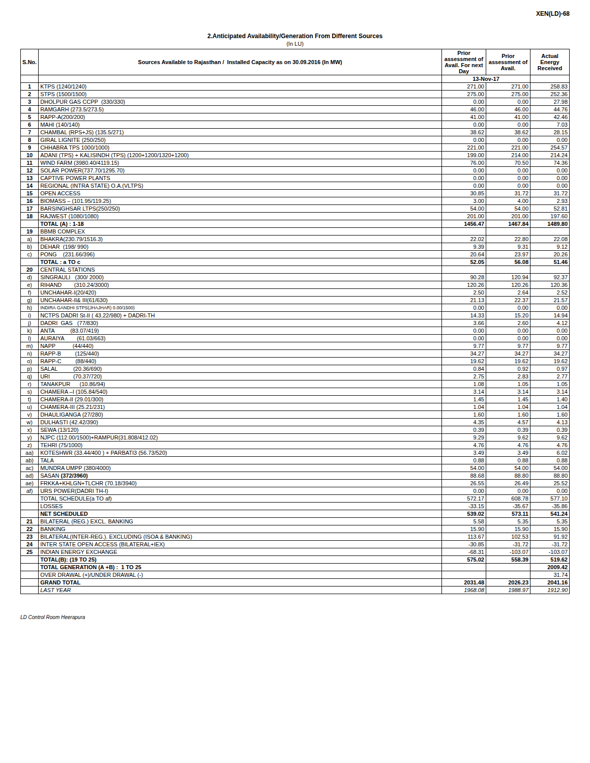XEN(LD)-68
2.Anticipated Availability/Generation From Different Sources
(In LU)
| S.No. | Sources Available to Rajasthan / Installed Capacity as on 30.09.2016 (In MW) | Prior assessment of Avail. For next Day | Prior assessment of Avail. | Actual Energy Received |
| --- | --- | --- | --- | --- |
| | | 13-Nov-17 | |
| 1 | KTPS (1240/1240) | 271.00 | 271.00 | 258.83 |
| 2 | STPS (1500/1500) | 275.00 | 275.00 | 252.36 |
| 3 | DHOLPUR GAS CCPP (330/330) | 0.00 | 0.00 | 27.98 |
| 4 | RAMGARH (273.5/273.5) | 46.00 | 46.00 | 44.76 |
| 5 | RAPP-A(200/200) | 41.00 | 41.00 | 42.46 |
| 6 | MAHI (140/140) | 0.00 | 0.00 | 7.03 |
| 7 | CHAMBAL (RPS+JS) (135.5/271) | 38.62 | 38.62 | 28.15 |
| 8 | GIRAL LIGNITE (250/250) | 0.00 | 0.00 | 0.00 |
| 9 | CHHABRA TPS 1000/1000) | 221.00 | 221.00 | 254.57 |
| 10 | ADANI (TPS) + KALISINDH (TPS) (1200+1200/1320+1200) | 199.00 | 214.00 | 214.24 |
| 11 | WIND FARM (3980.40/4119.15) | 76.00 | 70.50 | 74.36 |
| 12 | SOLAR POWER(737.70/1295.70) | 0.00 | 0.00 | 0.00 |
| 13 | CAPTIVE POWER PLANTS | 0.00 | 0.00 | 0.00 |
| 14 | REGIONAL (INTRA STATE) O.A.(VLTPS) | 0.00 | 0.00 | 0.00 |
| 15 | OPEN ACCESS | 30.85 | 31.72 | 31.72 |
| 16 | BIOMASS – (101.95/119.25) | 3.00 | 4.00 | 2.93 |
| 17 | BARSINGHSAR LTPS(250/250) | 54.00 | 54.00 | 52.81 |
| 18 | RAJWEST (1080/1080) | 201.00 | 201.00 | 197.60 |
| | TOTAL (A) : 1-18 | 1456.47 | 1467.84 | 1489.80 |
| 19 | BBMB COMPLEX | | | |
| a) | BHAKRA(230.79/1516.3) | 22.02 | 22.80 | 22.08 |
| b) | DEHAR (198/ 990) | 9.39 | 9.31 | 9.12 |
| c) | PONG (231.66/396) | 20.64 | 23.97 | 20.26 |
| | TOTAL : a TO c | 52.05 | 56.08 | 51.46 |
| 20 | CENTRAL STATIONS | | | |
| d) | SINGRAULI (300/ 2000) | 90.28 | 120.94 | 92.37 |
| e) | RIHAND (310.24/3000) | 120.26 | 120.26 | 120.36 |
| f) | UNCHAHAR-I(20/420) | 2.50 | 2.64 | 2.52 |
| g) | UNCHAHAR-II& III(61/630) | 21.13 | 22.37 | 21.57 |
| h) | INDIRA GANDHI STPS(JHAJHAR) 0.00/1500) | 0.00 | 0.00 | 0.00 |
| i) | NCTPS DADRI St-II ( 43.22/980) + DADRI-TH | 14.33 | 15.20 | 14.94 |
| j) | DADRI GAS (77/830) | 3.66 | 2.60 | 4.12 |
| k) | ANTA (83.07/419) | 0.00 | 0.00 | 0.00 |
| l) | AURAIYA (61.03/663) | 0.00 | 0.00 | 0.00 |
| m) | NAPP (44/440) | 9.77 | 9.77 | 9.77 |
| n) | RAPP-B (125/440) | 34.27 | 34.27 | 34.27 |
| o) | RAPP-C (88/440) | 19.62 | 19.62 | 19.62 |
| p) | SALAL (20.36/690) | 0.84 | 0.92 | 0.97 |
| q) | URI (70.37/720) | 2.75 | 2.83 | 2.77 |
| r) | TANAKPUR (10.86/94) | 1.08 | 1.05 | 1.05 |
| s) | CHAMERA –I (105.84/540) | 3.14 | 3.14 | 3.14 |
| t) | CHAMERA-II (29.01/300) | 1.45 | 1.45 | 1.40 |
| u) | CHAMERA-III (25.21/231) | 1.04 | 1.04 | 1.04 |
| v) | DHAULIGANGA (27/280) | 1.60 | 1.60 | 1.60 |
| w) | DULHASTI (42.42/390) | 4.35 | 4.57 | 4.13 |
| x) | SEWA (13/120) | 0.39 | 0.39 | 0.39 |
| y) | NJPC (112.00/1500)+RAMPUR(31.808/412.02) | 9.29 | 9.62 | 9.62 |
| z) | TEHRI (75/1000) | 4.76 | 4.76 | 4.76 |
| aa) | KOTESHWR (33.44/400 ) + PARBATI3 (56.73/520) | 3.49 | 3.49 | 6.02 |
| ab) | TALA | 0.88 | 0.88 | 0.88 |
| ac) | MUNDRA UMPP (380/4000) | 54.00 | 54.00 | 54.00 |
| ad) | SASAN (372/3960) | 88.68 | 88.80 | 88.80 |
| ae) | FRKKA+KHLGN+TLCHR (70.18/3940) | 26.55 | 26.49 | 25.52 |
| af) | URS POWER(DADRI TH-I) | 0.00 | 0.00 | 0.00 |
| | TOTAL SCHEDULE(a TO af) | 572.17 | 608.78 | 577.10 |
| | LOSSES | -33.15 | -35.67 | -35.86 |
| | NET SCHEDULED | 539.02 | 573.11 | 541.24 |
| 21 | BILATERAL (REG.) EXCL. BANKING | 5.58 | 5.35 | 5.35 |
| 22 | BANKING | 15.90 | 15.90 | 15.90 |
| 23 | BILATERAL(INTER-REG.). EXCLUDING (ISOA & BANKING) | 113.67 | 102.53 | 91.92 |
| 24 | INTER STATE OPEN ACCESS (BILATERAL+IEX) | -30.85 | -31.72 | -31.72 |
| 25 | INDIAN ENERGY EXCHANGE | -68.31 | -103.07 | -103.07 |
| | TOTAL(B): (19 TO 25) | 575.02 | 558.39 | 519.62 |
| | TOTAL GENERATION (A +B) : 1 TO 25 | | | 2009.42 |
| | OVER DRAWAL (+)/UNDER DRAWAL (-) | | | 31.74 |
| | GRAND TOTAL | 2031.48 | 2026.23 | 2041.16 |
| | LAST YEAR | 1968.08 | 1988.97 | 1912.90 |
LD Control Room Heerapura